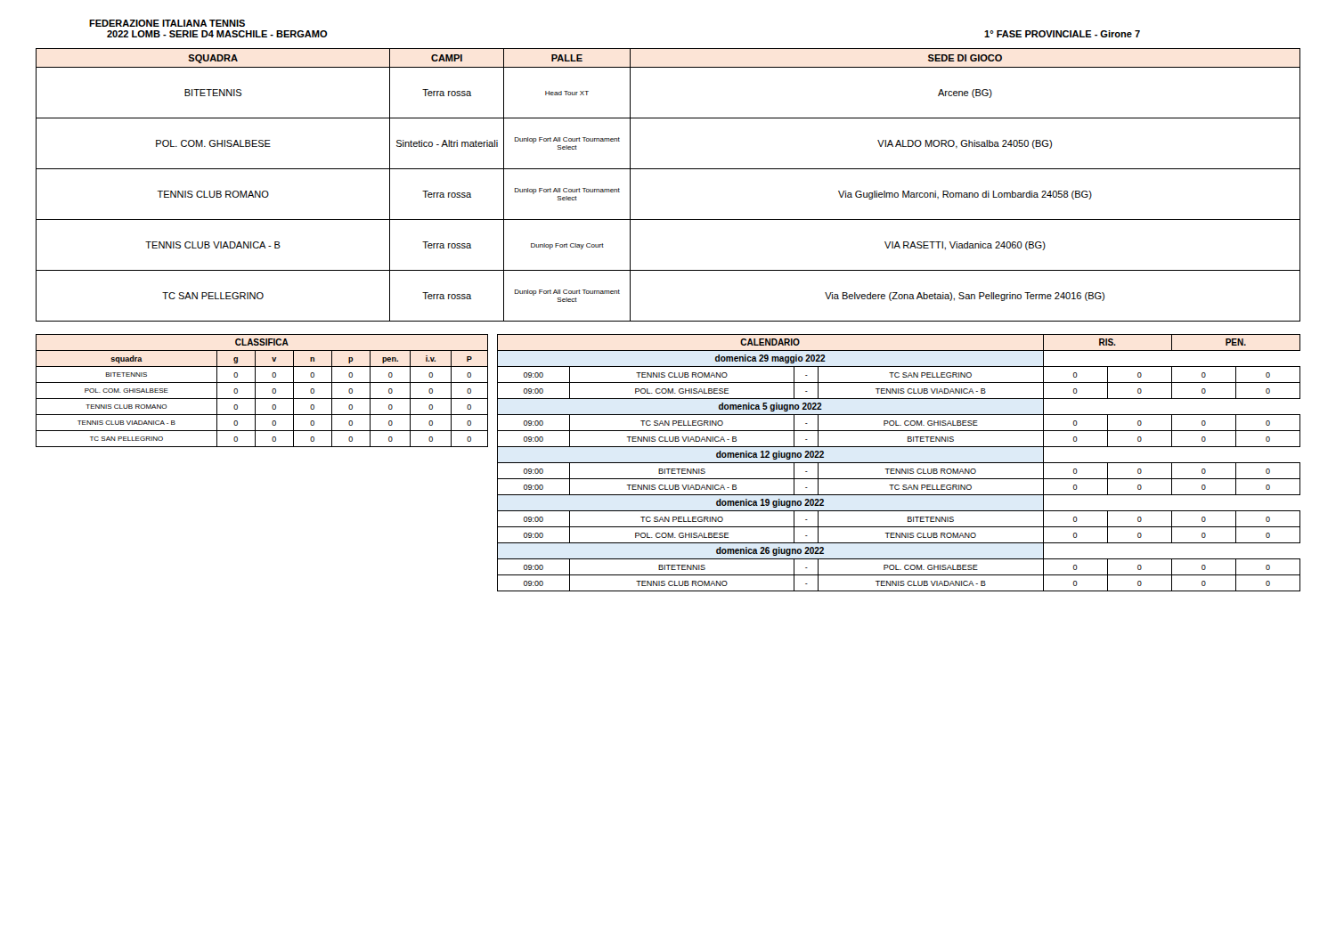FEDERAZIONE ITALIANA TENNIS
2022 LOMB - SERIE D4 MASCHILE - BERGAMO
1° FASE PROVINCIALE - Girone 7
| SQUADRA | CAMPI | PALLE | SEDE DI GIOCO |
| --- | --- | --- | --- |
| BITETENNIS | Terra rossa | Head Tour XT | Arcene (BG) |
| POL. COM. GHISALBESE | Sintetico - Altri materiali | Dunlop Fort All Court Tournament Select | VIA ALDO MORO, Ghisalba 24050 (BG) |
| TENNIS CLUB ROMANO | Terra rossa | Dunlop Fort All Court Tournament Select | Via Guglielmo Marconi, Romano di Lombardia 24058 (BG) |
| TENNIS CLUB VIADANICA - B | Terra rossa | Dunlop Fort Clay Court | VIA RASETTI, Viadanica 24060 (BG) |
| TC SAN PELLEGRINO | Terra rossa | Dunlop Fort All Court Tournament Select | Via Belvedere (Zona Abetaia), San Pellegrino Terme 24016 (BG) |
| CLASSIFICA |
| --- |
| squadra | g | v | n | p | pen. | i.v. | P |
| BITETENNIS | 0 | 0 | 0 | 0 | 0 | 0 | 0 |
| POL. COM. GHISALBESE | 0 | 0 | 0 | 0 | 0 | 0 | 0 |
| TENNIS CLUB ROMANO | 0 | 0 | 0 | 0 | 0 | 0 | 0 |
| TENNIS CLUB VIADANICA - B | 0 | 0 | 0 | 0 | 0 | 0 | 0 |
| TC SAN PELLEGRINO | 0 | 0 | 0 | 0 | 0 | 0 | 0 |
| CALENDARIO | RIS. | PEN. |
| --- | --- | --- |
| domenica 29 maggio 2022 | | | | |
| 09:00 | TENNIS CLUB ROMANO | - | TC SAN PELLEGRINO | 0 | 0 | 0 | 0 |
| 09:00 | POL. COM. GHISALBESE | - | TENNIS CLUB VIADANICA - B | 0 | 0 | 0 | 0 |
| domenica 5 giugno 2022 | | | | |
| 09:00 | TC SAN PELLEGRINO | - | POL. COM. GHISALBESE | 0 | 0 | 0 | 0 |
| 09:00 | TENNIS CLUB VIADANICA - B | - | BITETENNIS | 0 | 0 | 0 | 0 |
| domenica 12 giugno 2022 | | | | |
| 09:00 | BITETENNIS | - | TENNIS CLUB ROMANO | 0 | 0 | 0 | 0 |
| 09:00 | TENNIS CLUB VIADANICA - B | - | TC SAN PELLEGRINO | 0 | 0 | 0 | 0 |
| domenica 19 giugno 2022 | | | | |
| 09:00 | TC SAN PELLEGRINO | - | BITETENNIS | 0 | 0 | 0 | 0 |
| 09:00 | POL. COM. GHISALBESE | - | TENNIS CLUB ROMANO | 0 | 0 | 0 | 0 |
| domenica 26 giugno 2022 | | | | |
| 09:00 | BITETENNIS | - | POL. COM. GHISALBESE | 0 | 0 | 0 | 0 |
| 09:00 | TENNIS CLUB ROMANO | - | TENNIS CLUB VIADANICA - B | 0 | 0 | 0 | 0 |